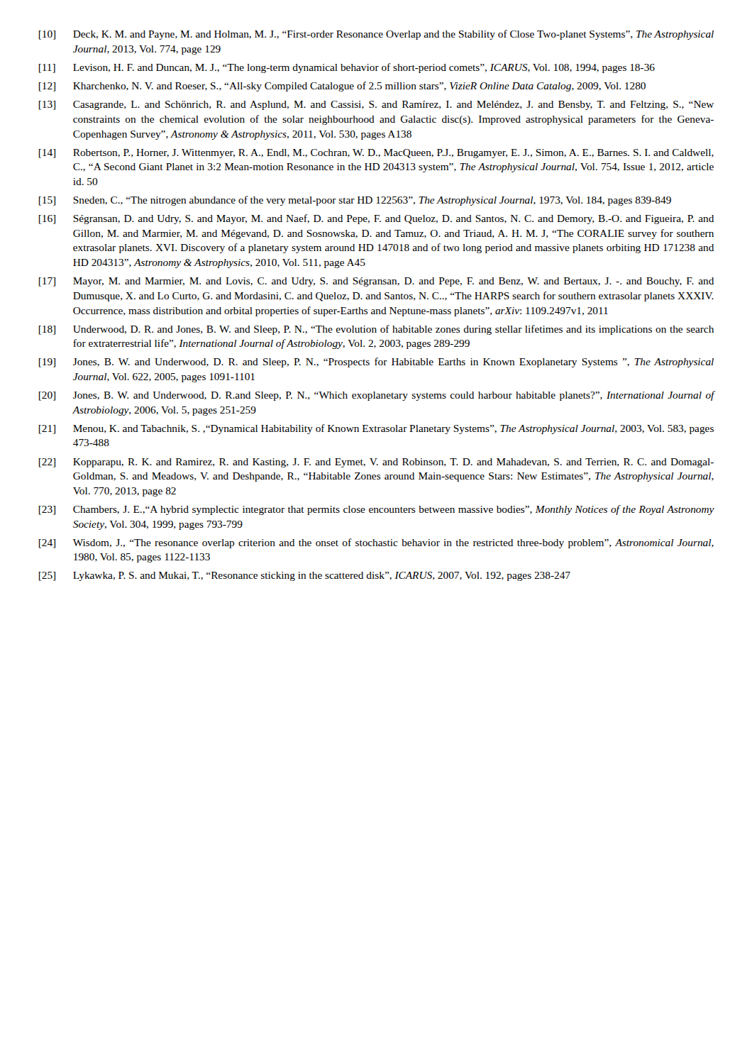Deck, K. M. and Payne, M. and Holman, M. J., “First-order Resonance Overlap and the Stability of Close Two-planet Systems”, The Astrophysical Journal, 2013, Vol. 774, page 129
Levison, H. F. and Duncan, M. J., “The long-term dynamical behavior of short-period comets”, ICARUS, Vol. 108, 1994, pages 18-36
Kharchenko, N. V. and Roeser, S., “All-sky Compiled Catalogue of 2.5 million stars”, VizieR Online Data Catalog, 2009, Vol. 1280
Casagrande, L. and Schönrich, R. and Asplund, M. and Cassisi, S. and Ramírez, I. and Meléndez, J. and Bensby, T. and Feltzing, S., “New constraints on the chemical evolution of the solar neighbourhood and Galactic disc(s). Improved astrophysical parameters for the Geneva-Copenhagen Survey”, Astronomy & Astrophysics, 2011, Vol. 530, pages A138
Robertson, P., Horner, J. Wittenmyer, R. A., Endl, M., Cochran, W. D., MacQueen, P.J., Brugamyer, E. J., Simon, A. E., Barnes. S. I. and Caldwell, C., “A Second Giant Planet in 3:2 Mean-motion Resonance in the HD 204313 system”, The Astrophysical Journal, Vol. 754, Issue 1, 2012, article id. 50
Sneden, C., “The nitrogen abundance of the very metal-poor star HD 122563”, The Astrophysical Journal, 1973, Vol. 184, pages 839-849
Ségransan, D. and Udry, S. and Mayor, M. and Naef, D. and Pepe, F. and Queloz, D. and Santos, N. C. and Demory, B.-O. and Figueira, P. and Gillon, M. and Marmier, M. and Mégevand, D. and Sosnowska, D. and Tamuz, O. and Triaud, A. H. M. J, “The CORALIE survey for southern extrasolar planets. XVI. Discovery of a planetary system around HD 147018 and of two long period and massive planets orbiting HD 171238 and HD 204313”, Astronomy & Astrophysics, 2010, Vol. 511, page A45
Mayor, M. and Marmier, M. and Lovis, C. and Udry, S. and Ségransan, D. and Pepe, F. and Benz, W. and Bertaux, J. -. and Bouchy, F. and Dumusque, X. and Lo Curto, G. and Mordasini, C. and Queloz, D. and Santos, N. C.., “The HARPS search for southern extrasolar planets XXXIV. Occurrence, mass distribution and orbital properties of super-Earths and Neptune-mass planets”, arXiv: 1109.2497v1, 2011
Underwood, D. R. and Jones, B. W. and Sleep, P. N., “The evolution of habitable zones during stellar lifetimes and its implications on the search for extraterrestrial life”, International Journal of Astrobiology, Vol. 2, 2003, pages 289-299
Jones, B. W. and Underwood, D. R. and Sleep, P. N., “Prospects for Habitable Earths in Known Exoplanetary Systems ”, The Astrophysical Journal, Vol. 622, 2005, pages 1091-1101
Jones, B. W. and Underwood, D. R.and Sleep, P. N., “Which exoplanetary systems could harbour habitable planets?”, International Journal of Astrobiology, 2006, Vol. 5, pages 251-259
Menou, K. and Tabachnik, S. ,“Dynamical Habitability of Known Extrasolar Planetary Systems”, The Astrophysical Journal, 2003, Vol. 583, pages 473-488
Kopparapu, R. K. and Ramirez, R. and Kasting, J. F. and Eymet, V. and Robinson, T. D. and Mahadevan, S. and Terrien, R. C. and Domagal-Goldman, S. and Meadows, V. and Deshpande, R., “Habitable Zones around Main-sequence Stars: New Estimates”, The Astrophysical Journal, Vol. 770, 2013, page 82
Chambers, J. E.,“A hybrid symplectic integrator that permits close encounters between massive bodies”, Monthly Notices of the Royal Astronomy Society, Vol. 304, 1999, pages 793-799
Wisdom, J., “The resonance overlap criterion and the onset of stochastic behavior in the restricted three-body problem”, Astronomical Journal, 1980, Vol. 85, pages 1122-1133
Lykawka, P. S. and Mukai, T., “Resonance sticking in the scattered disk”, ICARUS, 2007, Vol. 192, pages 238-247